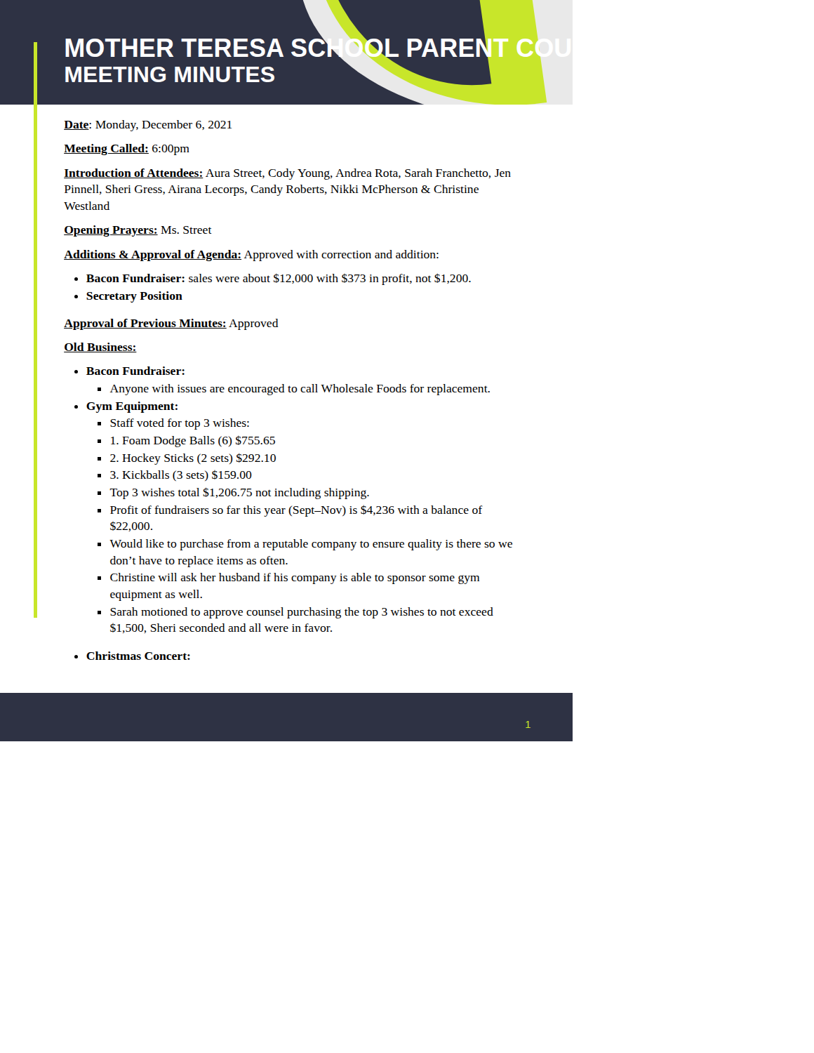MOTHER TERESA SCHOOL PARENT COUNCIL
MEETING MINUTES
Date: Monday, December 6, 2021
Meeting Called: 6:00pm
Introduction of Attendees: Aura Street, Cody Young, Andrea Rota, Sarah Franchetto, Jen Pinnell, Sheri Gress, Airana Lecorps, Candy Roberts, Nikki McPherson & Christine Westland
Opening Prayers: Ms. Street
Additions & Approval of Agenda: Approved with correction and addition:
Bacon Fundraiser: sales were about $12,000 with $373 in profit, not $1,200.
Secretary Position
Approval of Previous Minutes: Approved
Old Business:
Bacon Fundraiser:
Anyone with issues are encouraged to call Wholesale Foods for replacement.
Gym Equipment:
Staff voted for top 3 wishes:
1. Foam Dodge Balls (6) $755.65
2. Hockey Sticks (2 sets) $292.10
3. Kickballs (3 sets) $159.00
Top 3 wishes total $1,206.75 not including shipping.
Profit of fundraisers so far this year (Sept–Nov) is $4,236 with a balance of $22,000.
Would like to purchase from a reputable company to ensure quality is there so we don’t have to replace items as often.
Christine will ask her husband if his company is able to sponsor some gym equipment as well.
Sarah motioned to approve counsel purchasing the top 3 wishes to not exceed $1,500, Sheri seconded and all were in favor.
Christmas Concert:
1